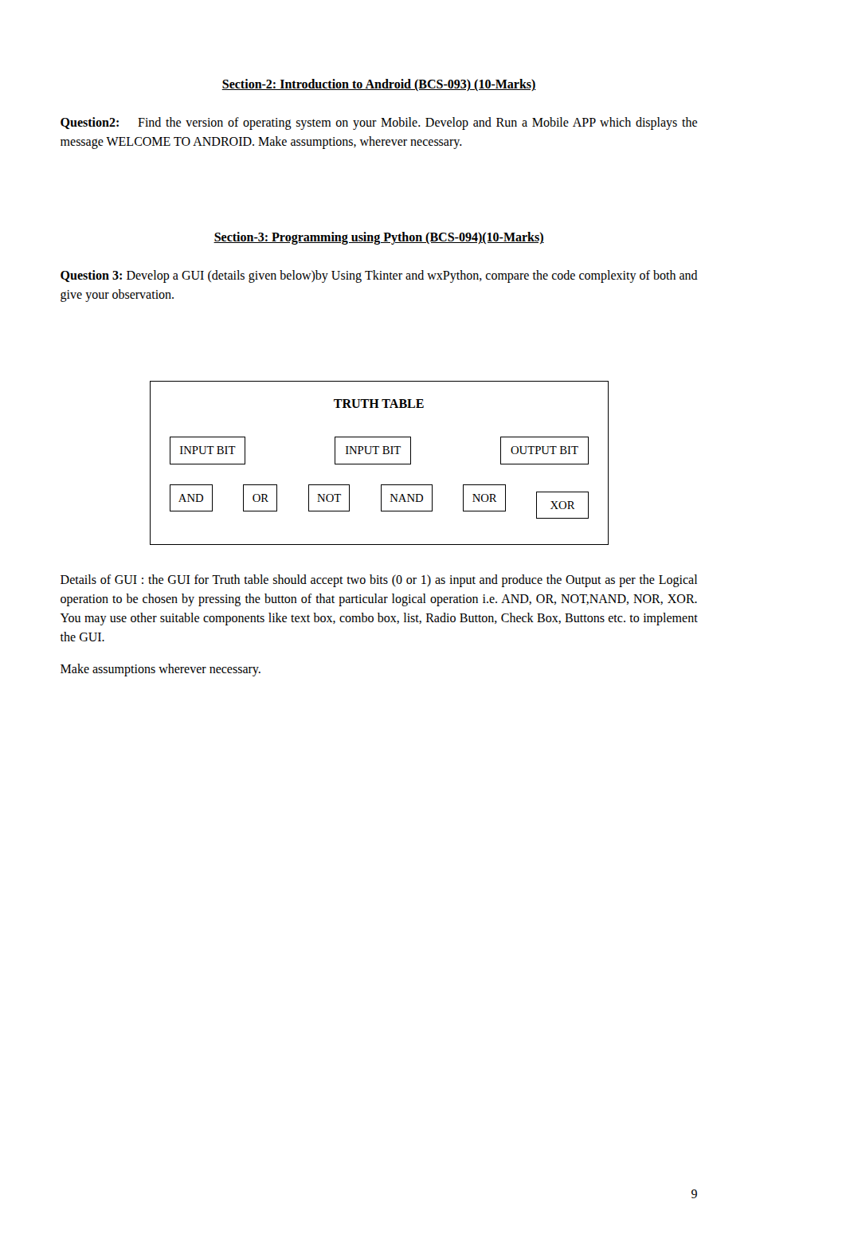Section-2: Introduction to Android (BCS-093) (10-Marks)
Question2: Find the version of operating system on your Mobile. Develop and Run a Mobile APP which displays the message WELCOME TO ANDROID. Make assumptions, wherever necessary.
Section-3: Programming using Python (BCS-094)(10-Marks)
Question 3: Develop a GUI (details given below)by Using Tkinter and wxPython, compare the code complexity of both and give your observation.
TRUTH TABLE
INPUT BIT
INPUT BIT
OUTPUT BIT
AND
OR
NOT
NAND
NOR
XOR
Details of GUI : the GUI for Truth table should accept two bits (0 or 1) as input and produce the Output as per the Logical operation to be chosen by pressing the button of that particular logical operation i.e. AND, OR, NOT,NAND, NOR, XOR. You may use other suitable components like text box, combo box, list, Radio Button, Check Box, Buttons etc. to implement the GUI.
Make assumptions wherever necessary.
9